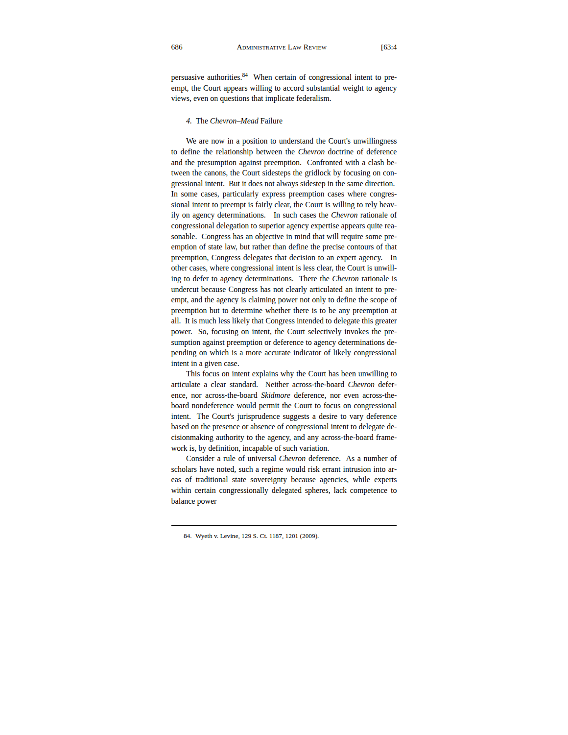686 Administrative Law Review [63:4
persuasive authorities.84 When certain of congressional intent to preempt, the Court appears willing to accord substantial weight to agency views, even on questions that implicate federalism.
4. The Chevron–Mead Failure
We are now in a position to understand the Court's unwillingness to define the relationship between the Chevron doctrine of deference and the presumption against preemption. Confronted with a clash between the canons, the Court sidesteps the gridlock by focusing on congressional intent. But it does not always sidestep in the same direction. In some cases, particularly express preemption cases where congressional intent to preempt is fairly clear, the Court is willing to rely heavily on agency determinations. In such cases the Chevron rationale of congressional delegation to superior agency expertise appears quite reasonable. Congress has an objective in mind that will require some preemption of state law, but rather than define the precise contours of that preemption, Congress delegates that decision to an expert agency. In other cases, where congressional intent is less clear, the Court is unwilling to defer to agency determinations. There the Chevron rationale is undercut because Congress has not clearly articulated an intent to preempt, and the agency is claiming power not only to define the scope of preemption but to determine whether there is to be any preemption at all. It is much less likely that Congress intended to delegate this greater power. So, focusing on intent, the Court selectively invokes the presumption against preemption or deference to agency determinations depending on which is a more accurate indicator of likely congressional intent in a given case.
This focus on intent explains why the Court has been unwilling to articulate a clear standard. Neither across-the-board Chevron deference, nor across-the-board Skidmore deference, nor even across-the-board nondeference would permit the Court to focus on congressional intent. The Court's jurisprudence suggests a desire to vary deference based on the presence or absence of congressional intent to delegate decisionmaking authority to the agency, and any across-the-board framework is, by definition, incapable of such variation.
Consider a rule of universal Chevron deference. As a number of scholars have noted, such a regime would risk errant intrusion into areas of traditional state sovereignty because agencies, while experts within certain congressionally delegated spheres, lack competence to balance power
84. Wyeth v. Levine, 129 S. Ct. 1187, 1201 (2009).